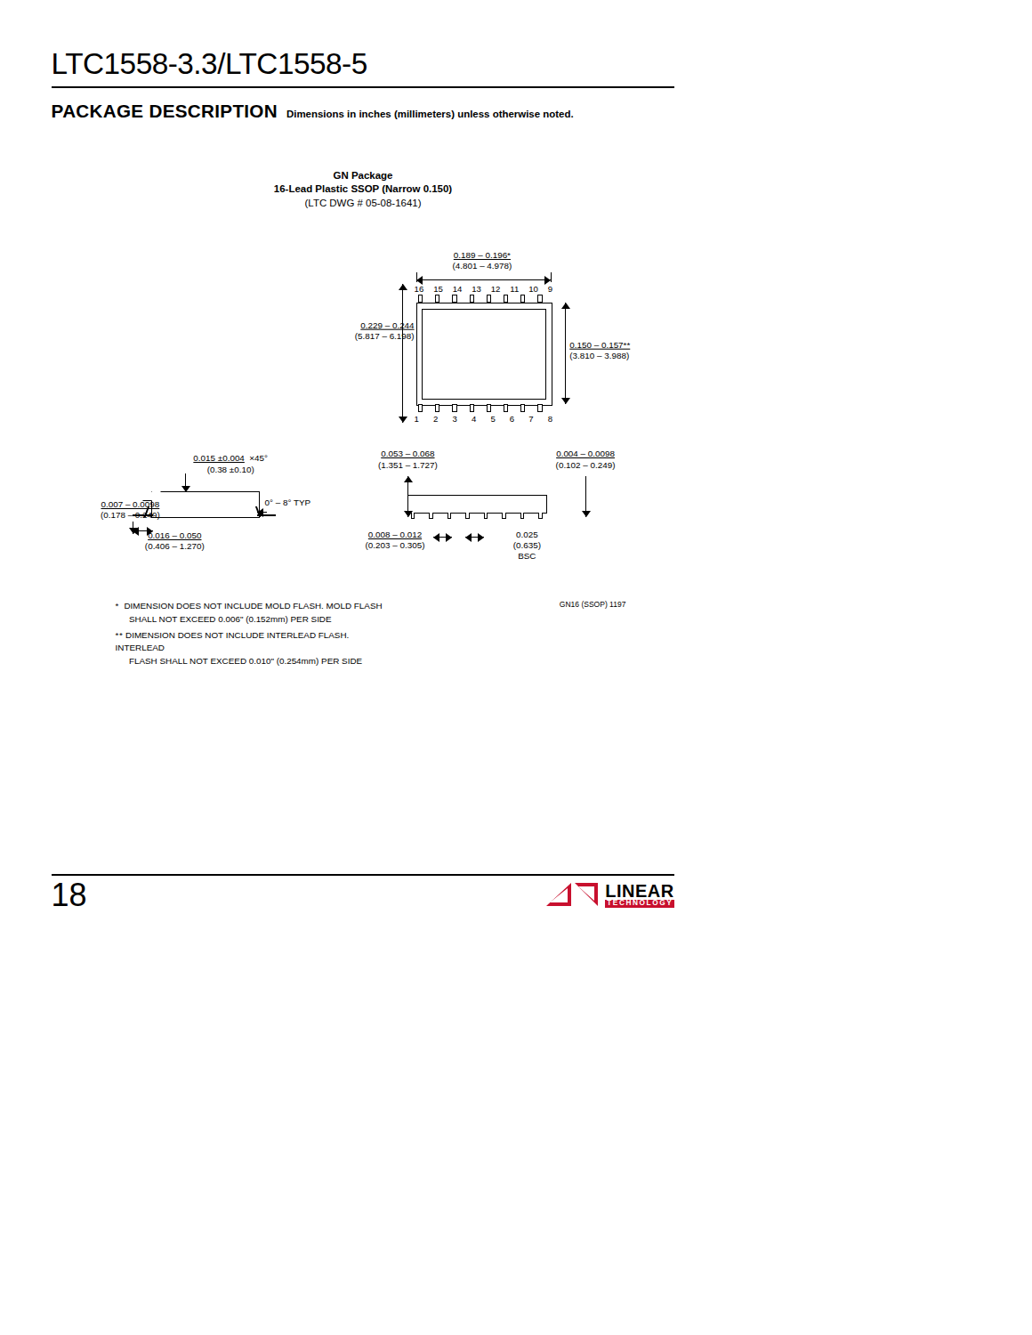LTC1558-3.3/LTC1558-5
Package Description
Dimensions in inches (millimeters) unless otherwise noted.
GN Package
16-Lead Plastic SSOP (Narrow 0.150)
(LTC DWG # 05-08-1641)
0.189 – 0.196*
(4.801 – 4.978)
161514131211109
12345678
0.229 – 0.244
(5.817 – 6.198)
0.150 – 0.157**
(3.810 – 3.988)
0.015 ±0.004 ×45°
(0.38 ±0.10)
0.007 – 0.0098
(0.178 – 0.249)
0.016 – 0.050
(0.406 – 1.270)
0° – 8° TYP
0.053 – 0.068
(1.351 – 1.727)
0.004 – 0.0098
(0.102 – 0.249)
0.008 – 0.012
(0.203 – 0.305)
0.025
(0.635)
BSC
* DIMENSION DOES NOT INCLUDE MOLD FLASH. MOLD FLASH SHALL NOT EXCEED 0.006" (0.152mm) PER SIDE
** DIMENSION DOES NOT INCLUDE INTERLEAD FLASH. INTERLEAD FLASH SHALL NOT EXCEED 0.010" (0.254mm) PER SIDE
GN16 (SSOP) 1197
18
LINEAR TECHNOLOGY